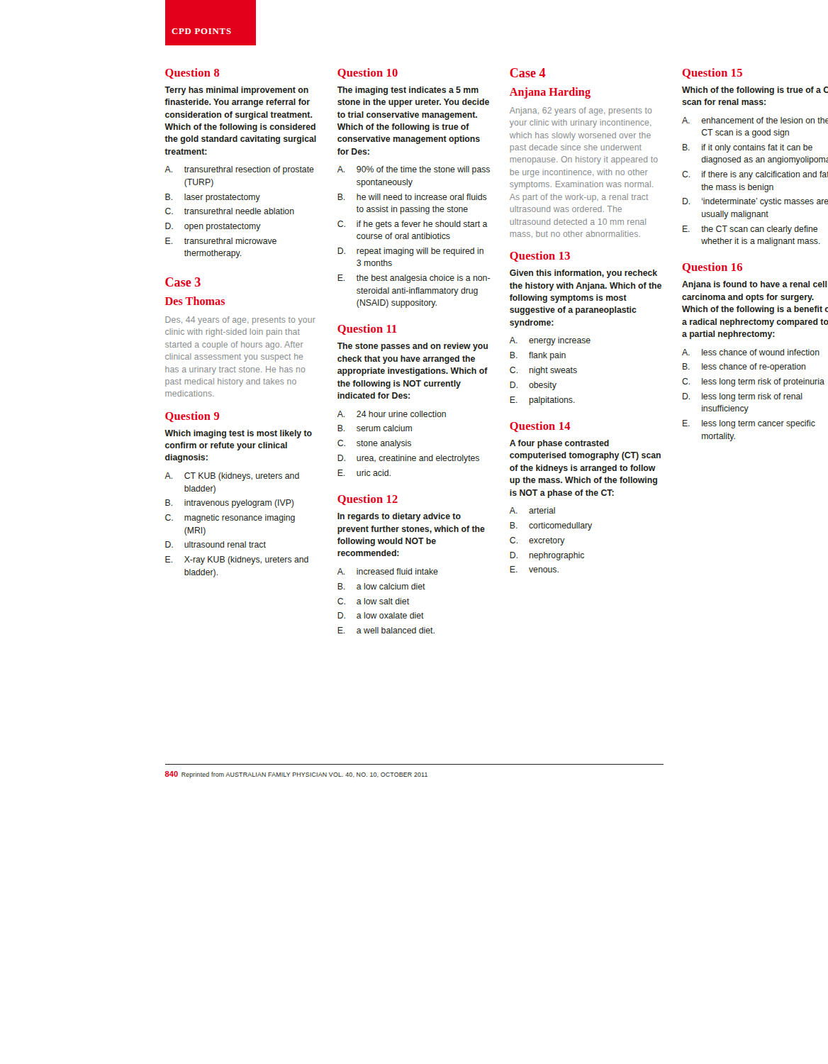CPD POINTS
Question 8
Terry has minimal improvement on finasteride. You arrange referral for consideration of surgical treatment. Which of the following is considered the gold standard cavitating surgical treatment:
transurethral resection of prostate (TURP)
laser prostatectomy
transurethral needle ablation
open prostatectomy
transurethral microwave thermotherapy.
Case 3
Des Thomas
Des, 44 years of age, presents to your clinic with right-sided loin pain that started a couple of hours ago. After clinical assessment you suspect he has a urinary tract stone. He has no past medical history and takes no medications.
Question 9
Which imaging test is most likely to confirm or refute your clinical diagnosis:
CT KUB (kidneys, ureters and bladder)
intravenous pyelogram (IVP)
magnetic resonance imaging (MRI)
ultrasound renal tract
X-ray KUB (kidneys, ureters and bladder).
Question 10
The imaging test indicates a 5 mm stone in the upper ureter. You decide to trial conservative management. Which of the following is true of conservative management options for Des:
90% of the time the stone will pass spontaneously
he will need to increase oral fluids to assist in passing the stone
if he gets a fever he should start a course of oral antibiotics
repeat imaging will be required in 3 months
the best analgesia choice is a non-steroidal anti-inflammatory drug (NSAID) suppository.
Question 11
The stone passes and on review you check that you have arranged the appropriate investigations. Which of the following is NOT currently indicated for Des:
24 hour urine collection
serum calcium
stone analysis
urea, creatinine and electrolytes
uric acid.
Question 12
In regards to dietary advice to prevent further stones, which of the following would NOT be recommended:
increased fluid intake
a low calcium diet
a low salt diet
a low oxalate diet
a well balanced diet.
Case 4
Anjana Harding
Anjana, 62 years of age, presents to your clinic with urinary incontinence, which has slowly worsened over the past decade since she underwent menopause. On history it appeared to be urge incontinence, with no other symptoms. Examination was normal. As part of the work-up, a renal tract ultrasound was ordered. The ultrasound detected a 10 mm renal mass, but no other abnormalities.
Question 13
Given this information, you recheck the history with Anjana. Which of the following symptoms is most suggestive of a paraneoplastic syndrome:
energy increase
flank pain
night sweats
obesity
palpitations.
Question 14
A four phase contrasted computerised tomography (CT) scan of the kidneys is arranged to follow up the mass. Which of the following is NOT a phase of the CT:
arterial
corticomedullary
excretory
nephrographic
venous.
Question 15
Which of the following is true of a CT scan for renal mass:
enhancement of the lesion on the CT scan is a good sign
if it only contains fat it can be diagnosed as an angiomyolipoma
if there is any calcification and fat, the mass is benign
‘indeterminate’ cystic masses are usually malignant
the CT scan can clearly define whether it is a malignant mass.
Question 16
Anjana is found to have a renal cell carcinoma and opts for surgery. Which of the following is a benefit of a radical nephrectomy compared to a partial nephrectomy:
less chance of wound infection
less chance of re-operation
less long term risk of proteinuria
less long term risk of renal insufficiency
less long term cancer specific mortality.
840 Reprinted from AUSTRALIAN FAMILY PHYSICIAN VOL. 40, NO. 10, OCTOBER 2011